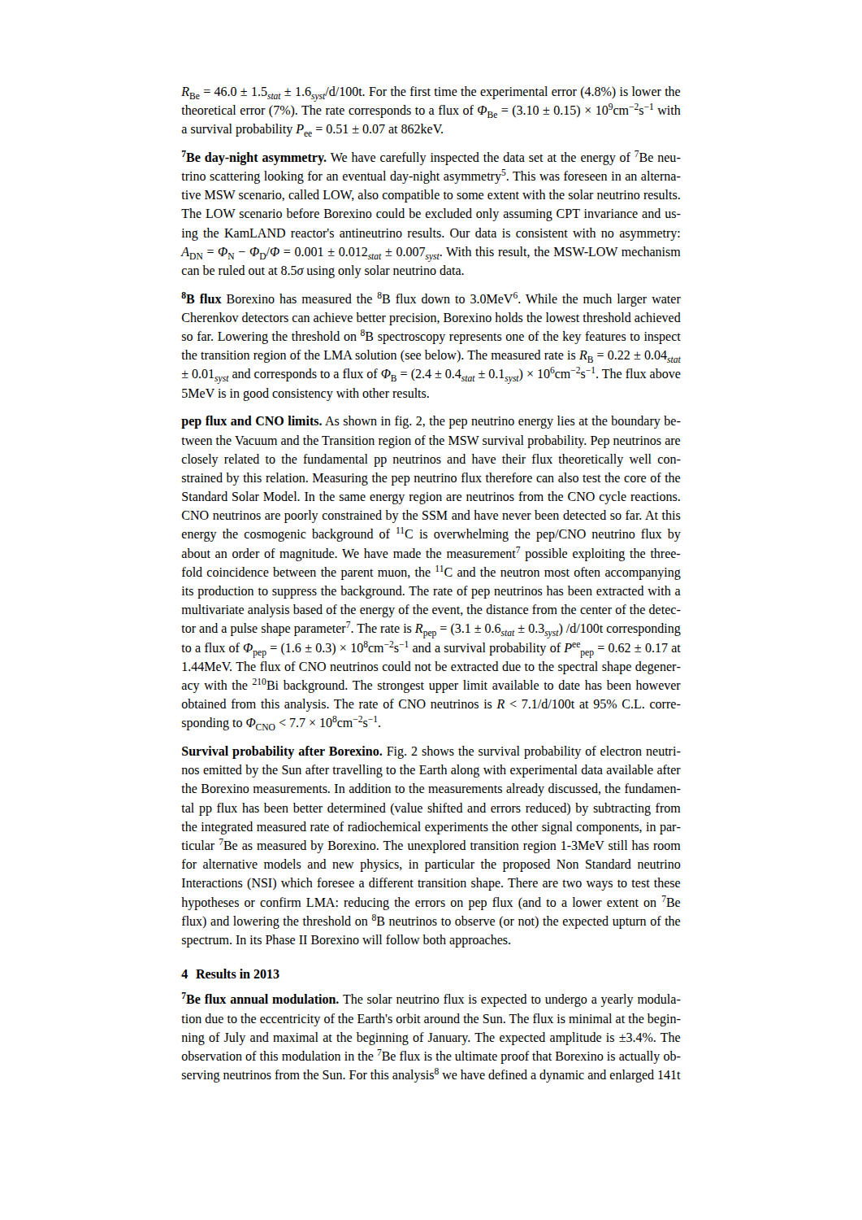RBe = 46.0 ± 1.5stat ± 1.6syst/d/100t. For the first time the experimental error (4.8%) is lower the theoretical error (7%). The rate corresponds to a flux of ΦBe = (3.10 ± 0.15) × 109cm−2s−1 with a survival probability Pee = 0.51 ± 0.07 at 862keV.
7Be day-night asymmetry. We have carefully inspected the data set at the energy of 7Be neutrino scattering looking for an eventual day-night asymmetry5. This was foreseen in an alternative MSW scenario, called LOW, also compatible to some extent with the solar neutrino results. The LOW scenario before Borexino could be excluded only assuming CPT invariance and using the KamLAND reactor's antineutrino results. Our data is consistent with no asymmetry: ADN = ΦN − ΦD/Φ = 0.001 ± 0.012stat ± 0.007syst. With this result, the MSW-LOW mechanism can be ruled out at 8.5σ using only solar neutrino data.
8B flux Borexino has measured the 8B flux down to 3.0MeV6. While the much larger water Cherenkov detectors can achieve better precision, Borexino holds the lowest threshold achieved so far. Lowering the threshold on 8B spectroscopy represents one of the key features to inspect the transition region of the LMA solution (see below). The measured rate is RB = 0.22 ± 0.04stat ± 0.01syst and corresponds to a flux of ΦB = (2.4 ± 0.4stat ± 0.1syst) × 106cm−2s−1. The flux above 5MeV is in good consistency with other results.
pep flux and CNO limits. As shown in fig. 2, the pep neutrino energy lies at the boundary between the Vacuum and the Transition region of the MSW survival probability. Pep neutrinos are closely related to the fundamental pp neutrinos and have their flux theoretically well constrained by this relation. Measuring the pep neutrino flux therefore can also test the core of the Standard Solar Model. In the same energy region are neutrinos from the CNO cycle reactions. CNO neutrinos are poorly constrained by the SSM and have never been detected so far. At this energy the cosmogenic background of 11C is overwhelming the pep/CNO neutrino flux by about an order of magnitude. We have made the measurement7 possible exploiting the three-fold coincidence between the parent muon, the 11C and the neutron most often accompanying its production to suppress the background. The rate of pep neutrinos has been extracted with a multivariate analysis based of the energy of the event, the distance from the center of the detector and a pulse shape parameter7. The rate is Rpep = (3.1 ± 0.6stat ± 0.3syst) /d/100t corresponding to a flux of Φpep = (1.6 ± 0.3) × 108cm−2s−1 and a survival probability of Peepep = 0.62 ± 0.17 at 1.44MeV. The flux of CNO neutrinos could not be extracted due to the spectral shape degeneracy with the 210Bi background. The strongest upper limit available to date has been however obtained from this analysis. The rate of CNO neutrinos is R < 7.1/d/100t at 95% C.L. corresponding to ΦCNO < 7.7 × 108cm−2s−1.
Survival probability after Borexino. Fig. 2 shows the survival probability of electron neutrinos emitted by the Sun after travelling to the Earth along with experimental data available after the Borexino measurements. In addition to the measurements already discussed, the fundamental pp flux has been better determined (value shifted and errors reduced) by subtracting from the integrated measured rate of radiochemical experiments the other signal components, in particular 7Be as measured by Borexino. The unexplored transition region 1-3MeV still has room for alternative models and new physics, in particular the proposed Non Standard neutrino Interactions (NSI) which foresee a different transition shape. There are two ways to test these hypotheses or confirm LMA: reducing the errors on pep flux (and to a lower extent on 7Be flux) and lowering the threshold on 8B neutrinos to observe (or not) the expected upturn of the spectrum. In its Phase II Borexino will follow both approaches.
4 Results in 2013
7Be flux annual modulation. The solar neutrino flux is expected to undergo a yearly modulation due to the eccentricity of the Earth's orbit around the Sun. The flux is minimal at the beginning of July and maximal at the beginning of January. The expected amplitude is ±3.4%. The observation of this modulation in the 7Be flux is the ultimate proof that Borexino is actually observing neutrinos from the Sun. For this analysis8 we have defined a dynamic and enlarged 141t